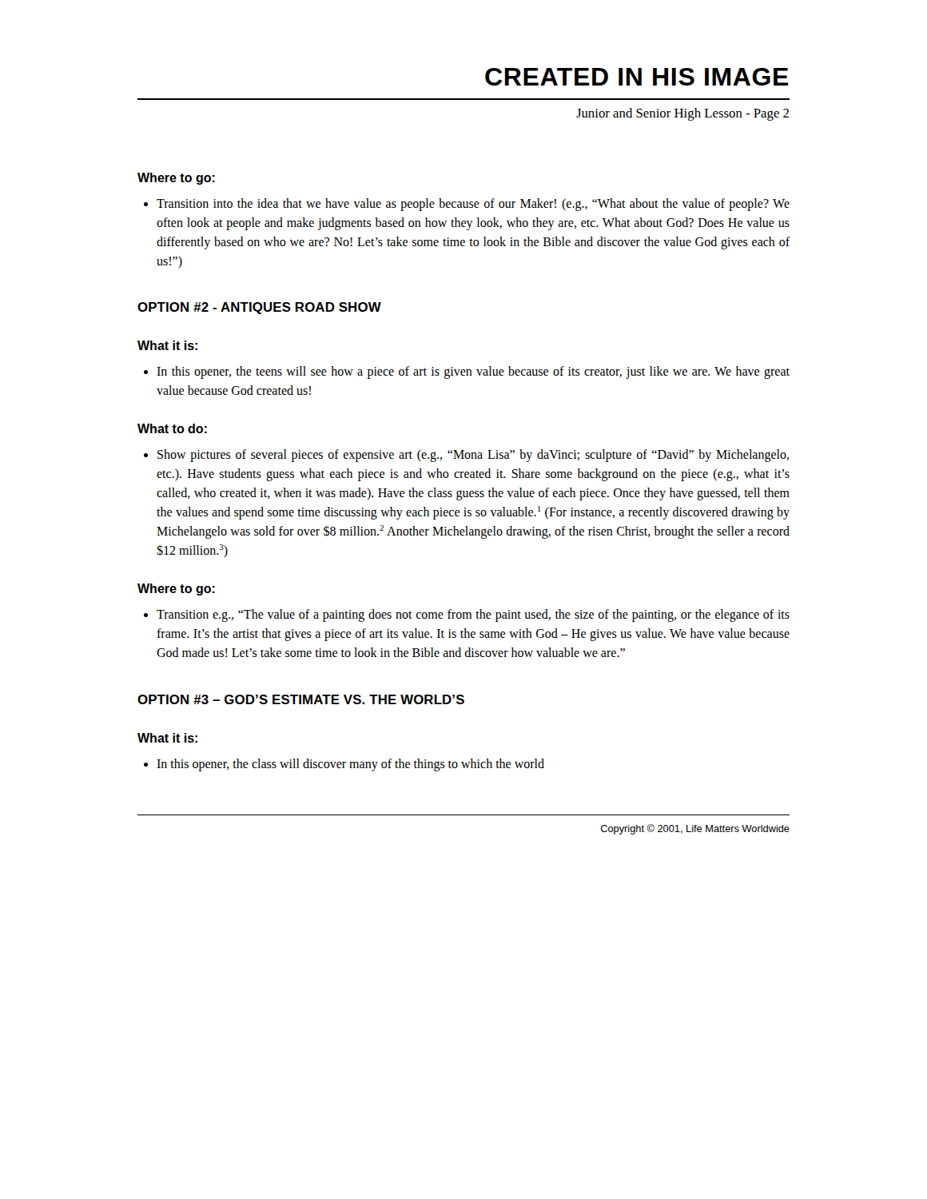Created in His Image
Junior and Senior High Lesson - Page 2
Where to go:
Transition into the idea that we have value as people because of our Maker! (e.g., “What about the value of people? We often look at people and make judgments based on how they look, who they are, etc. What about God? Does He value us differently based on who we are? No! Let’s take some time to look in the Bible and discover the value God gives each of us!”)
Option #2 - Antiques Road Show
What it is:
In this opener, the teens will see how a piece of art is given value because of its creator, just like we are. We have great value because God created us!
What to do:
Show pictures of several pieces of expensive art (e.g., “Mona Lisa” by daVinci; sculpture of “David” by Michelangelo, etc.). Have students guess what each piece is and who created it. Share some background on the piece (e.g., what it’s called, who created it, when it was made). Have the class guess the value of each piece. Once they have guessed, tell them the values and spend some time discussing why each piece is so valuable.1 (For instance, a recently discovered drawing by Michelangelo was sold for over $8 million.2 Another Michelangelo drawing, of the risen Christ, brought the seller a record $12 million.3)
Where to go:
Transition e.g., “The value of a painting does not come from the paint used, the size of the painting, or the elegance of its frame. It’s the artist that gives a piece of art its value. It is the same with God – He gives us value. We have value because God made us! Let’s take some time to look in the Bible and discover how valuable we are.”
Option #3 – God’s Estimate vs. the World’s
What it is:
In this opener, the class will discover many of the things to which the world
Copyright © 2001, Life Matters Worldwide